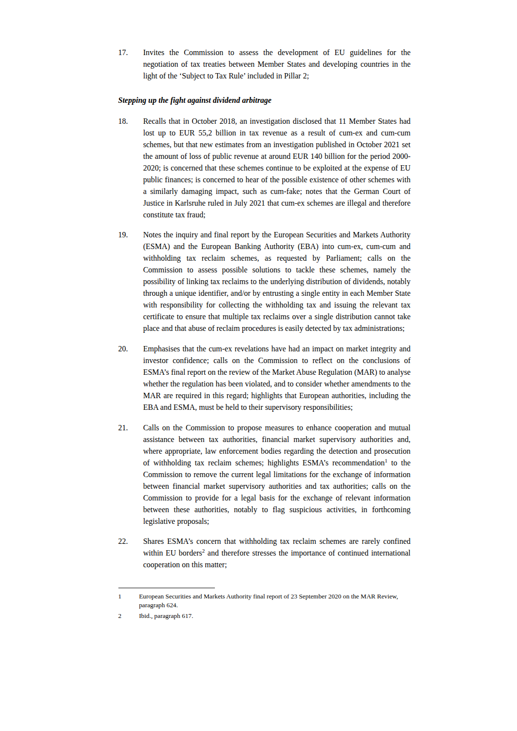17. Invites the Commission to assess the development of EU guidelines for the negotiation of tax treaties between Member States and developing countries in the light of the ‘Subject to Tax Rule’ included in Pillar 2;
Stepping up the fight against dividend arbitrage
18. Recalls that in October 2018, an investigation disclosed that 11 Member States had lost up to EUR 55,2 billion in tax revenue as a result of cum-ex and cum-cum schemes, but that new estimates from an investigation published in October 2021 set the amount of loss of public revenue at around EUR 140 billion for the period 2000-2020; is concerned that these schemes continue to be exploited at the expense of EU public finances; is concerned to hear of the possible existence of other schemes with a similarly damaging impact, such as cum-fake; notes that the German Court of Justice in Karlsruhe ruled in July 2021 that cum-ex schemes are illegal and therefore constitute tax fraud;
19. Notes the inquiry and final report by the European Securities and Markets Authority (ESMA) and the European Banking Authority (EBA) into cum-ex, cum-cum and withholding tax reclaim schemes, as requested by Parliament; calls on the Commission to assess possible solutions to tackle these schemes, namely the possibility of linking tax reclaims to the underlying distribution of dividends, notably through a unique identifier, and/or by entrusting a single entity in each Member State with responsibility for collecting the withholding tax and issuing the relevant tax certificate to ensure that multiple tax reclaims over a single distribution cannot take place and that abuse of reclaim procedures is easily detected by tax administrations;
20. Emphasises that the cum-ex revelations have had an impact on market integrity and investor confidence; calls on the Commission to reflect on the conclusions of ESMA’s final report on the review of the Market Abuse Regulation (MAR) to analyse whether the regulation has been violated, and to consider whether amendments to the MAR are required in this regard; highlights that European authorities, including the EBA and ESMA, must be held to their supervisory responsibilities;
21. Calls on the Commission to propose measures to enhance cooperation and mutual assistance between tax authorities, financial market supervisory authorities and, where appropriate, law enforcement bodies regarding the detection and prosecution of withholding tax reclaim schemes; highlights ESMA’s recommendation1 to the Commission to remove the current legal limitations for the exchange of information between financial market supervisory authorities and tax authorities; calls on the Commission to provide for a legal basis for the exchange of relevant information between these authorities, notably to flag suspicious activities, in forthcoming legislative proposals;
22. Shares ESMA’s concern that withholding tax reclaim schemes are rarely confined within EU borders2 and therefore stresses the importance of continued international cooperation on this matter;
1 European Securities and Markets Authority final report of 23 September 2020 on the MAR Review, paragraph 624.
2 Ibid., paragraph 617.